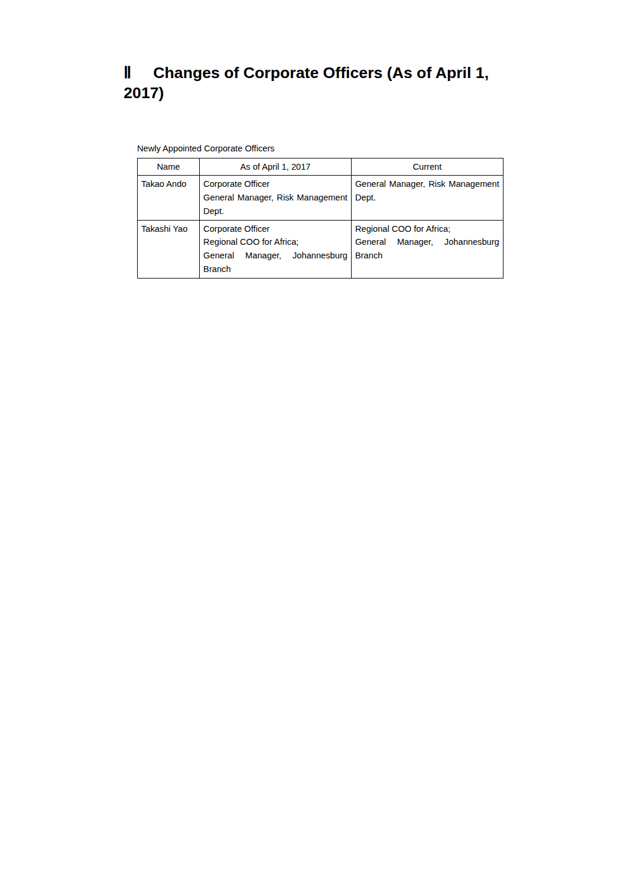Ⅱ Changes of Corporate Officers (As of April 1, 2017)
Newly Appointed Corporate Officers
| Name | As of April 1, 2017 | Current |
| --- | --- | --- |
| Takao Ando | Corporate Officer General Manager, Risk Management Dept. | General Manager, Risk Management Dept. |
| Takashi Yao | Corporate Officer Regional COO for Africa; General Manager, Johannesburg Branch | Regional COO for Africa; General Manager, Johannesburg Branch |